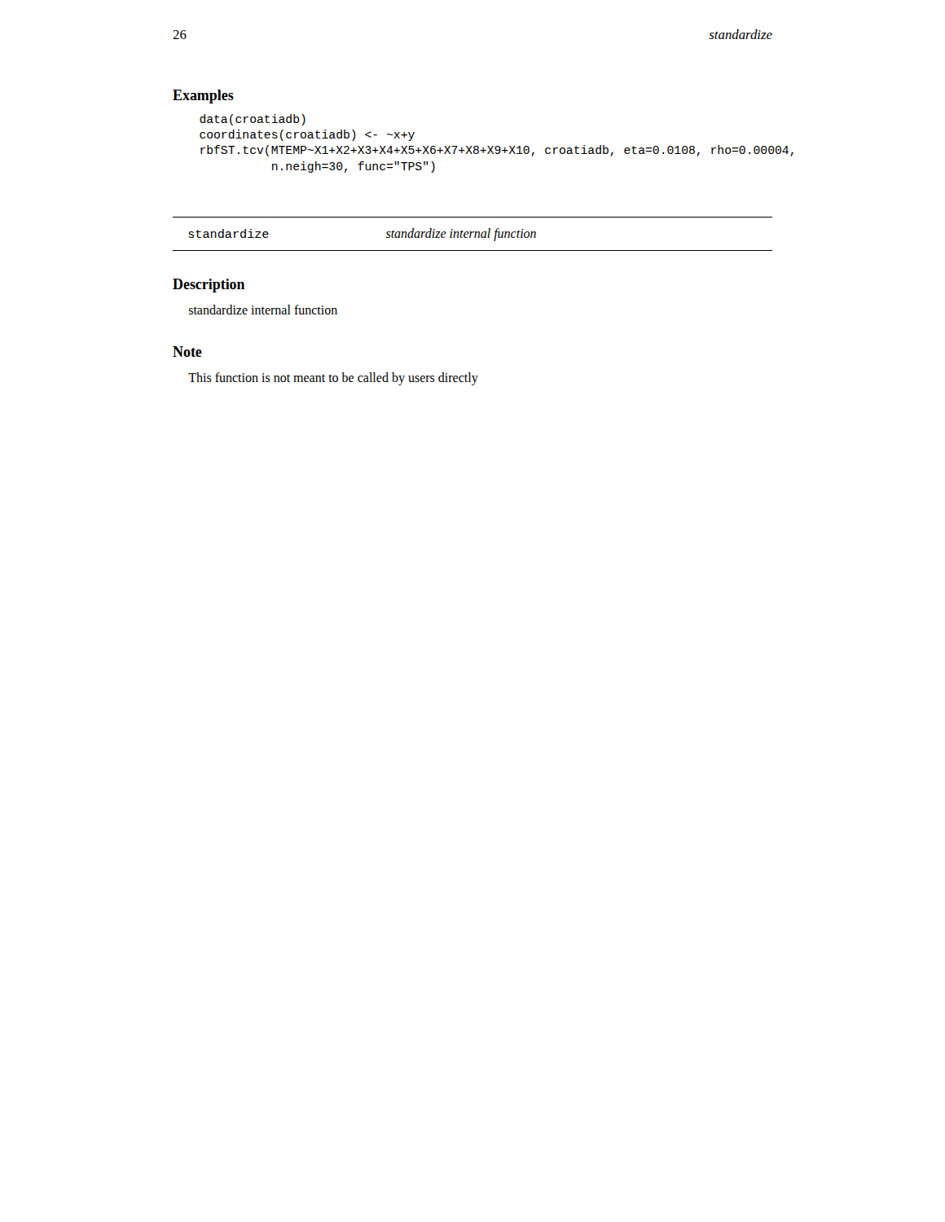26 standardize
Examples
data(croatiadb)
coordinates(croatiadb) <- ~x+y
rbfST.tcv(MTEMP~X1+X2+X3+X4+X5+X6+X7+X8+X9+X10, croatiadb, eta=0.0108, rho=0.00004,
          n.neigh=30, func="TPS")
standardize standardize internal function
Description
standardize internal function
Note
This function is not meant to be called by users directly